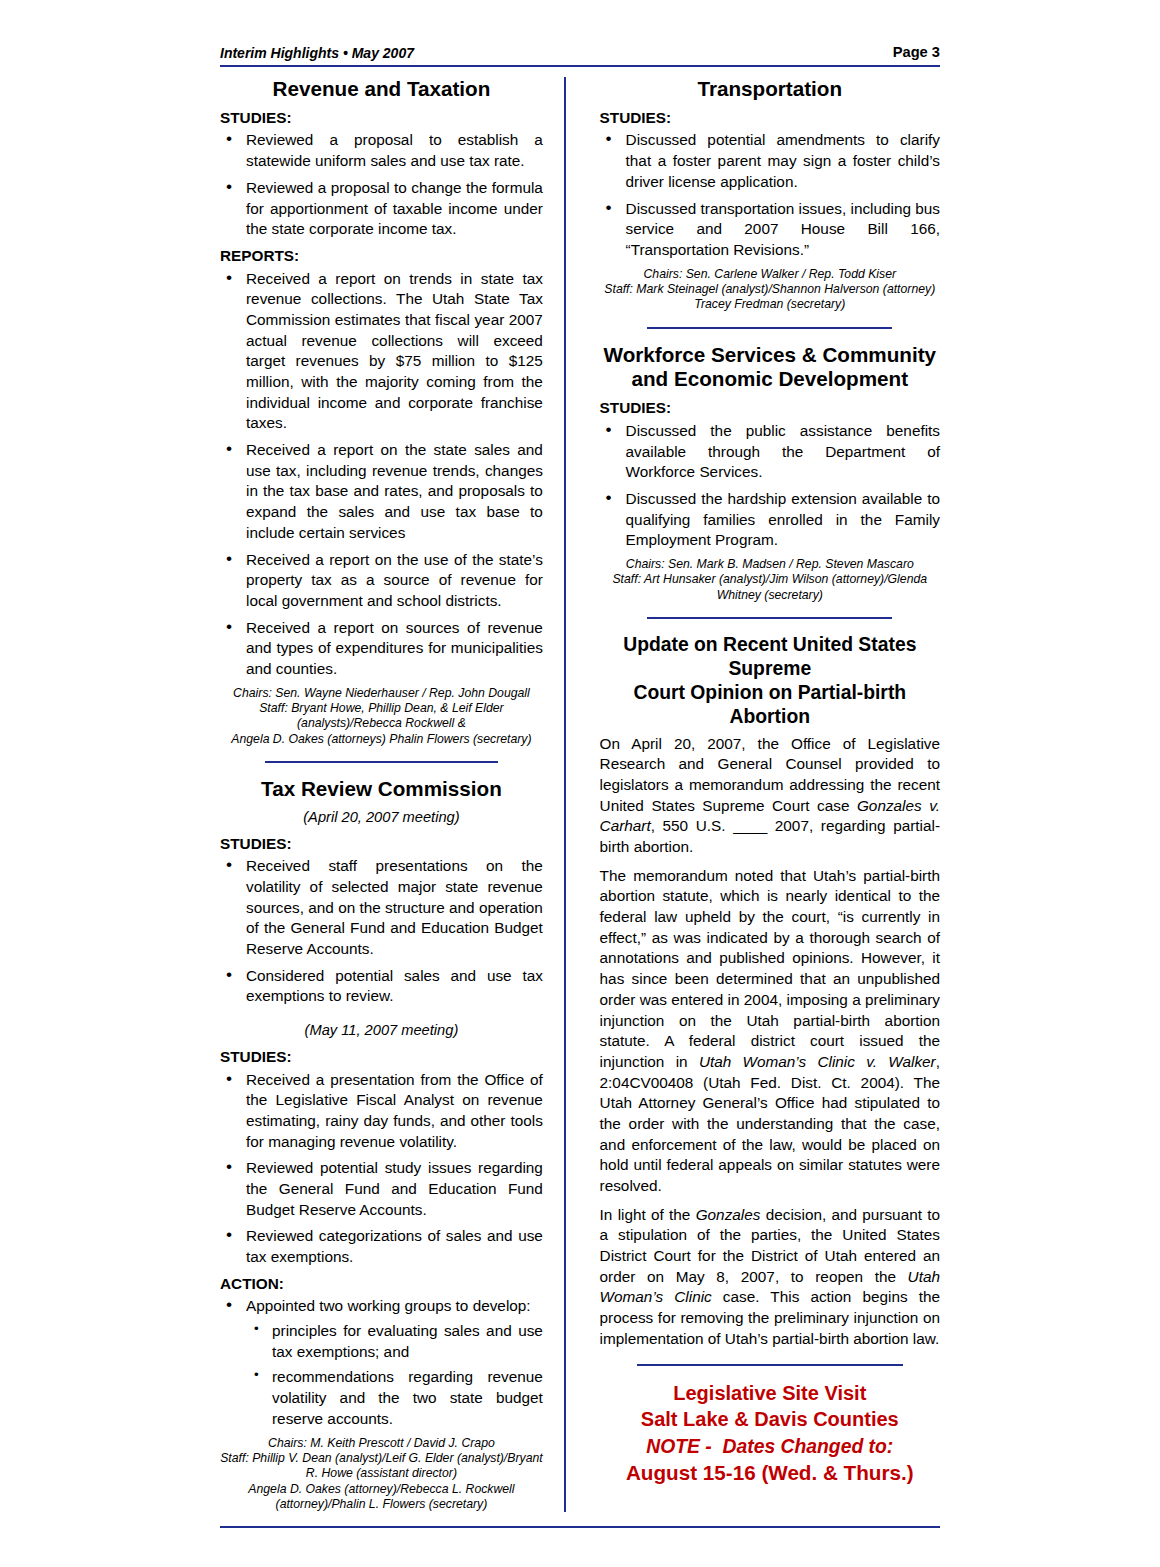Interim Highlights • May 2007
Page 3
Revenue and Taxation
STUDIES:
Reviewed a proposal to establish a statewide uniform sales and use tax rate.
Reviewed a proposal to change the formula for apportionment of taxable income under the state corporate income tax.
REPORTS:
Received a report on trends in state tax revenue collections. The Utah State Tax Commission estimates that fiscal year 2007 actual revenue collections will exceed target revenues by $75 million to $125 million, with the majority coming from the individual income and corporate franchise taxes.
Received a report on the state sales and use tax, including revenue trends, changes in the tax base and rates, and proposals to expand the sales and use tax base to include certain services
Received a report on the use of the state’s property tax as a source of revenue for local government and school districts.
Received a report on sources of revenue and types of expenditures for municipalities and counties.
Chairs: Sen. Wayne Niederhauser / Rep. John Dougall
Staff: Bryant Howe, Phillip Dean, & Leif Elder (analysts)/Rebecca Rockwell &
Angela D. Oakes (attorneys) Phalin Flowers (secretary)
Tax Review Commission
(April 20, 2007 meeting)
STUDIES:
Received staff presentations on the volatility of selected major state revenue sources, and on the structure and operation of the General Fund and Education Budget Reserve Accounts.
Considered potential sales and use tax exemptions to review.
(May 11, 2007 meeting)
STUDIES:
Received a presentation from the Office of the Legislative Fiscal Analyst on revenue estimating, rainy day funds, and other tools for managing revenue volatility.
Reviewed potential study issues regarding the General Fund and Education Fund Budget Reserve Accounts.
Reviewed categorizations of sales and use tax exemptions.
ACTION:
Appointed two working groups to develop:
principles for evaluating sales and use tax exemptions; and
recommendations regarding revenue volatility and the two state budget reserve accounts.
Chairs: M. Keith Prescott / David J. Crapo
Staff: Phillip V. Dean (analyst)/Leif G. Elder (analyst)/Bryant R. Howe (assistant director)
Angela D. Oakes (attorney)/Rebecca L. Rockwell (attorney)/Phalin L. Flowers (secretary)
Transportation
STUDIES:
Discussed potential amendments to clarify that a foster parent may sign a foster child’s driver license application.
Discussed transportation issues, including bus service and 2007 House Bill 166, “Transportation Revisions.”
Chairs: Sen. Carlene Walker / Rep. Todd Kiser
Staff: Mark Steinagel (analyst)/Shannon Halverson (attorney)
Tracey Fredman (secretary)
Workforce Services & Community
and Economic Development
STUDIES:
Discussed the public assistance benefits available through the Department of Workforce Services.
Discussed the hardship extension available to qualifying families enrolled in the Family Employment Program.
Chairs: Sen. Mark B. Madsen / Rep. Steven Mascaro
Staff: Art Hunsaker (analyst)/Jim Wilson (attorney)/Glenda Whitney (secretary)
Update on Recent United States Supreme
Court Opinion on Partial-birth Abortion
On April 20, 2007, the Office of Legislative Research and General Counsel provided to legislators a memorandum addressing the recent United States Supreme Court case Gonzales v. Carhart, 550 U.S. ____ 2007, regarding partial-birth abortion.
The memorandum noted that Utah’s partial-birth abortion statute, which is nearly identical to the federal law upheld by the court, “is currently in effect,” as was indicated by a thorough search of annotations and published opinions. However, it has since been determined that an unpublished order was entered in 2004, imposing a preliminary injunction on the Utah partial-birth abortion statute. A federal district court issued the injunction in Utah Woman’s Clinic v. Walker, 2:04CV00408 (Utah Fed. Dist. Ct. 2004). The Utah Attorney General’s Office had stipulated to the order with the understanding that the case, and enforcement of the law, would be placed on hold until federal appeals on similar statutes were resolved.
In light of the Gonzales decision, and pursuant to a stipulation of the parties, the United States District Court for the District of Utah entered an order on May 8, 2007, to reopen the Utah Woman’s Clinic case. This action begins the process for removing the preliminary injunction on implementation of Utah’s partial-birth abortion law.
Legislative Site Visit
Salt Lake & Davis Counties
NOTE - Dates Changed to:
August 15-16 (Wed. & Thurs.)